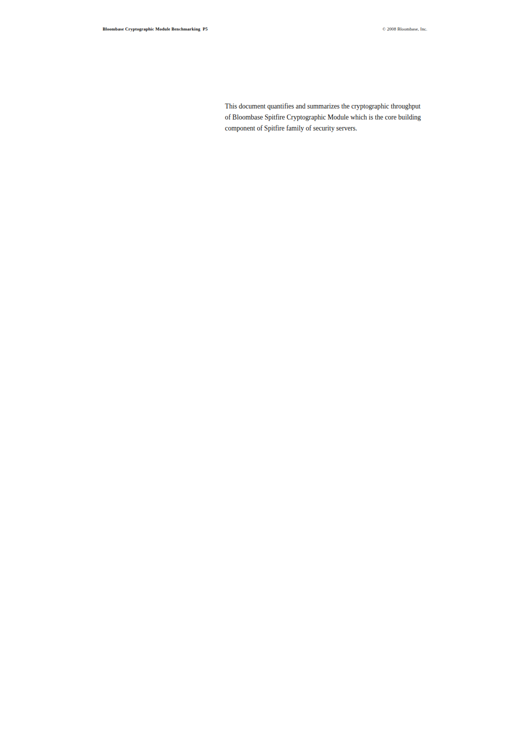Bloombase Cryptographic Module Benchmarking P5 © 2008 Bloombase, Inc.
This document quantifies and summarizes the cryptographic throughput of Bloombase Spitfire Cryptographic Module which is the core building component of Spitfire family of security servers.